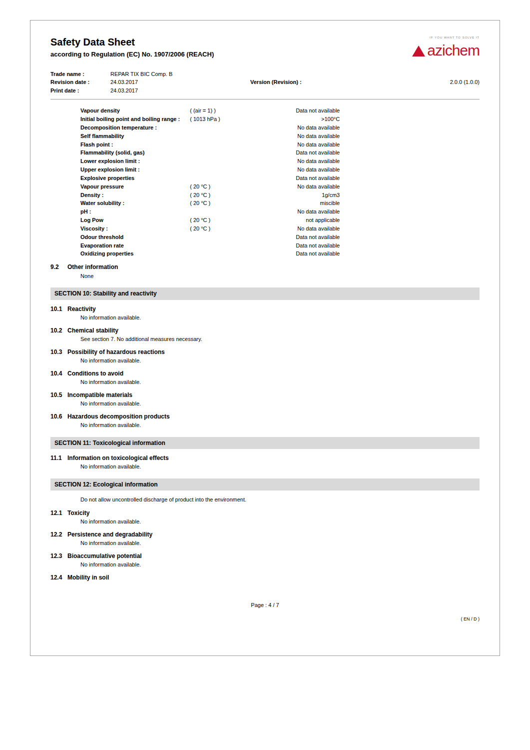Safety Data Sheet
according to Regulation (EC) No. 1907/2006 (REACH)
IF YOU WANT TO SOLVE IT
azichem
| Trade name : | REPAR TIX BIC Comp. B | | |
| Revision date : | 24.03.2017 | Version (Revision) : | 2.0.0 (1.0.0) |
| Print date : | 24.03.2017 | | |
| Vapour density | ( (air = 1) ) | Data not available |
| Initial boiling point and boiling range : | ( 1013 hPa ) | >100°C |
| Decomposition temperature : | | No data available |
| Self flammability | | No data available |
| Flash point : | | No data available |
| Flammability (solid, gas) | | Data not available |
| Lower explosion limit : | | No data available |
| Upper explosion limit : | | No data available |
| Explosive properties | | Data not available |
| Vapour pressure | ( 20 °C ) | No data available |
| Density : | ( 20 °C ) | 1g/cm3 |
| Water solubility : | ( 20 °C ) | miscible |
| pH : | | No data available |
| Log Pow | ( 20 °C ) | not applicable |
| Viscosity : | ( 20 °C ) | No data available |
| Odour threshold | | Data not available |
| Evaporation rate | | Data not available |
| Oxidizing properties | | Data not available |
9.2 Other information
None
SECTION 10: Stability and reactivity
10.1 Reactivity
No information available.
10.2 Chemical stability
See section 7. No additional measures necessary.
10.3 Possibility of hazardous reactions
No information available.
10.4 Conditions to avoid
No information available.
10.5 Incompatible materials
No information available.
10.6 Hazardous decomposition products
No information available.
SECTION 11: Toxicological information
11.1 Information on toxicological effects
No information available.
SECTION 12: Ecological information
Do not allow uncontrolled discharge of product into the environment.
12.1 Toxicity
No information available.
12.2 Persistence and degradability
No information available.
12.3 Bioaccumulative potential
No information available.
12.4 Mobility in soil
Page : 4 / 7
( EN / D )